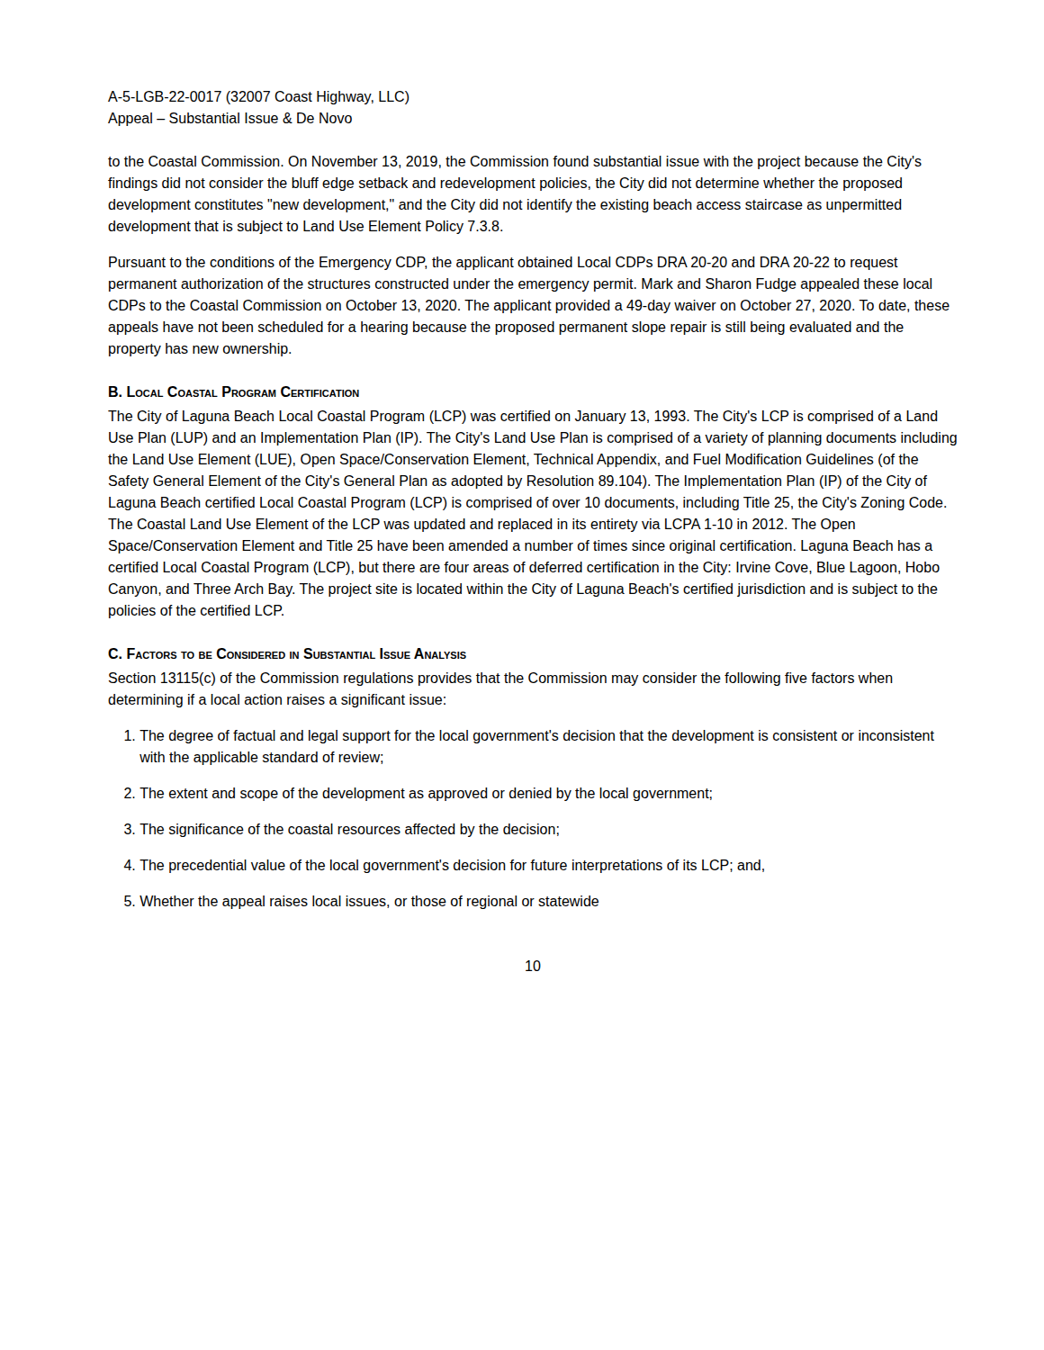A-5-LGB-22-0017 (32007 Coast Highway, LLC)
Appeal – Substantial Issue & De Novo
to the Coastal Commission. On November 13, 2019, the Commission found substantial issue with the project because the City's findings did not consider the bluff edge setback and redevelopment policies, the City did not determine whether the proposed development constitutes "new development," and the City did not identify the existing beach access staircase as unpermitted development that is subject to Land Use Element Policy 7.3.8.
Pursuant to the conditions of the Emergency CDP, the applicant obtained Local CDPs DRA 20-20 and DRA 20-22 to request permanent authorization of the structures constructed under the emergency permit. Mark and Sharon Fudge appealed these local CDPs to the Coastal Commission on October 13, 2020. The applicant provided a 49-day waiver on October 27, 2020. To date, these appeals have not been scheduled for a hearing because the proposed permanent slope repair is still being evaluated and the property has new ownership.
B. Local Coastal Program Certification
The City of Laguna Beach Local Coastal Program (LCP) was certified on January 13, 1993. The City's LCP is comprised of a Land Use Plan (LUP) and an Implementation Plan (IP). The City's Land Use Plan is comprised of a variety of planning documents including the Land Use Element (LUE), Open Space/Conservation Element, Technical Appendix, and Fuel Modification Guidelines (of the Safety General Element of the City's General Plan as adopted by Resolution 89.104). The Implementation Plan (IP) of the City of Laguna Beach certified Local Coastal Program (LCP) is comprised of over 10 documents, including Title 25, the City's Zoning Code. The Coastal Land Use Element of the LCP was updated and replaced in its entirety via LCPA 1-10 in 2012. The Open Space/Conservation Element and Title 25 have been amended a number of times since original certification. Laguna Beach has a certified Local Coastal Program (LCP), but there are four areas of deferred certification in the City: Irvine Cove, Blue Lagoon, Hobo Canyon, and Three Arch Bay. The project site is located within the City of Laguna Beach's certified jurisdiction and is subject to the policies of the certified LCP.
C. Factors to be Considered in Substantial Issue Analysis
Section 13115(c) of the Commission regulations provides that the Commission may consider the following five factors when determining if a local action raises a significant issue:
The degree of factual and legal support for the local government's decision that the development is consistent or inconsistent with the applicable standard of review;
The extent and scope of the development as approved or denied by the local government;
The significance of the coastal resources affected by the decision;
The precedential value of the local government's decision for future interpretations of its LCP; and,
Whether the appeal raises local issues, or those of regional or statewide
10